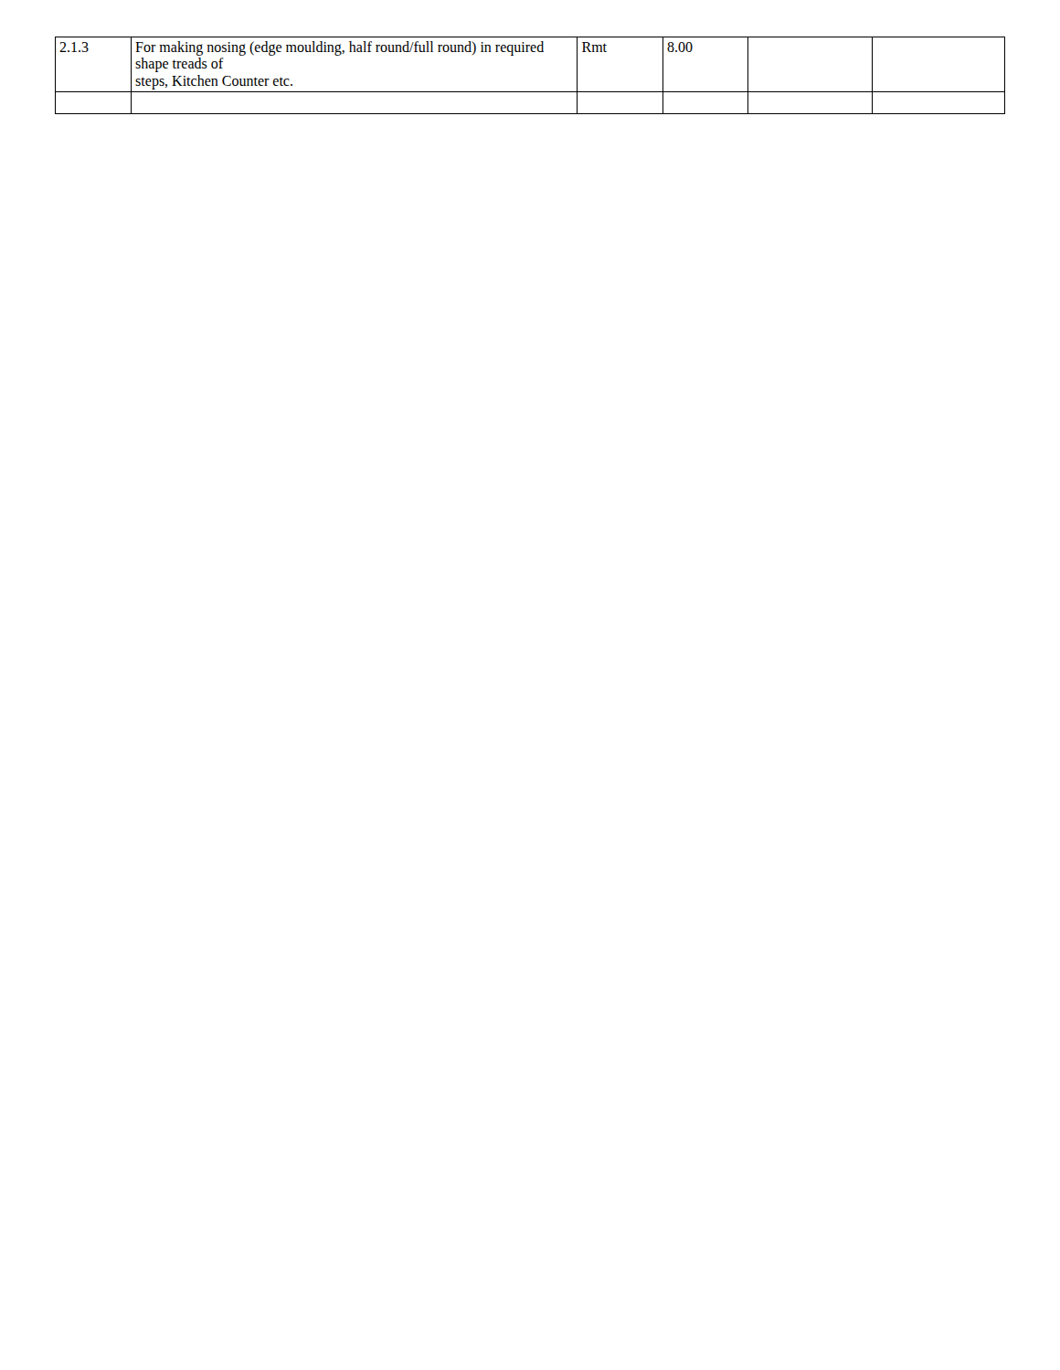| 2.1.3 | For making nosing (edge moulding, half round/full round) in required shape treads of steps, Kitchen Counter etc. | Rmt | 8.00 | | |